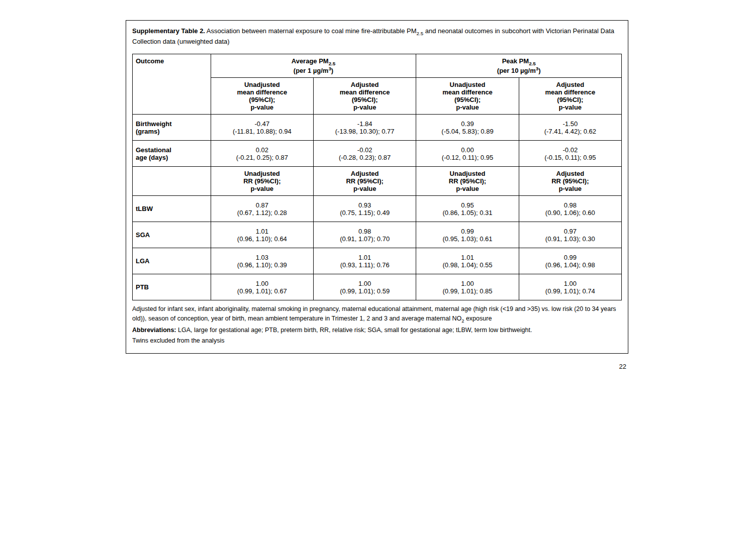Supplementary Table 2. Association between maternal exposure to coal mine fire-attributable PM2.5 and neonatal outcomes in subcohort with Victorian Perinatal Data Collection data (unweighted data)
| Outcome | Average PM 2.5 (per 1 µg/m 3 ) | Peak PM 2.5 (per 10 µg/m 3 ) |
| --- | --- | --- |
| Unadjusted mean difference (95%CI); p-value | Adjusted mean difference (95%CI); p-value | Unadjusted mean difference (95%CI); p-value | Adjusted mean difference (95%CI); p-value |
| Birthweight (grams) | -0.47 (-11.81, 10.88); 0.94 | -1.84 (-13.98, 10.30); 0.77 | 0.39 (-5.04, 5.83); 0.89 | -1.50 (-7.41, 4.42); 0.62 |
| Gestational age (days) | 0.02 (-0.21, 0.25); 0.87 | -0.02 (-0.28, 0.23); 0.87 | 0.00 (-0.12, 0.11); 0.95 | -0.02 (-0.15, 0.11); 0.95 |
| | Unadjusted RR (95%CI); p-value | Adjusted RR (95%CI); p-value | Unadjusted RR (95%CI); p-value | Adjusted RR (95%CI); p-value |
| tLBW | 0.87 (0.67, 1.12); 0.28 | 0.93 (0.75, 1.15); 0.49 | 0.95 (0.86, 1.05); 0.31 | 0.98 (0.90, 1.06); 0.60 |
| SGA | 1.01 (0.96, 1.10); 0.64 | 0.98 (0.91, 1.07); 0.70 | 0.99 (0.95, 1.03); 0.61 | 0.97 (0.91, 1.03); 0.30 |
| LGA | 1.03 (0.96, 1.10); 0.39 | 1.01 (0.93, 1.11); 0.76 | 1.01 (0.98, 1.04); 0.55 | 0.99 (0.96, 1.04); 0.98 |
| PTB | 1.00 (0.99, 1.01); 0.67 | 1.00 (0.99, 1.01); 0.59 | 1.00 (0.99, 1.01); 0.85 | 1.00 (0.99, 1.01); 0.74 |
Adjusted for infant sex, infant aboriginality, maternal smoking in pregnancy, maternal educational attainment, maternal age (high risk (<19 and >35) vs. low risk (20 to 34 years old)), season of conception, year of birth, mean ambient temperature in Trimester 1, 2 and 3 and average maternal NO2 exposure
Abbreviations: LGA, large for gestational age; PTB, preterm birth, RR, relative risk; SGA, small for gestational age; tLBW, term low birthweight.
Twins excluded from the analysis
22